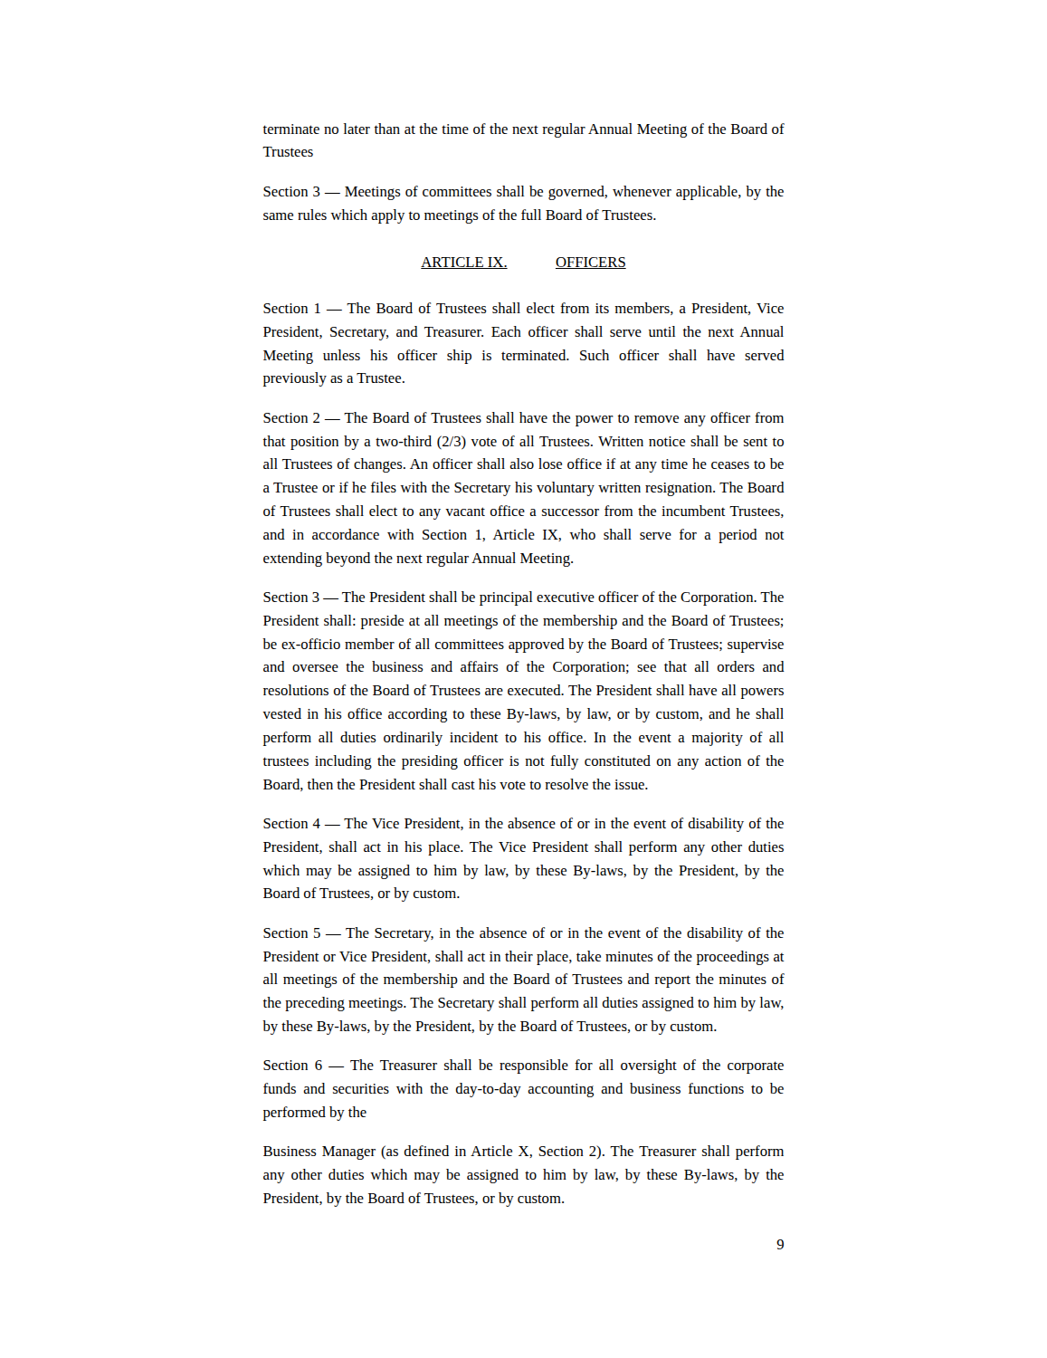terminate no later than at the time of the next regular Annual Meeting of the Board of Trustees
Section 3 — Meetings of committees shall be governed, whenever applicable, by the same rules which apply to meetings of the full Board of Trustees.
ARTICLE IX. OFFICERS
Section 1 — The Board of Trustees shall elect from its members, a President, Vice President, Secretary, and Treasurer. Each officer shall serve until the next Annual Meeting unless his officer ship is terminated. Such officer shall have served previously as a Trustee.
Section 2 — The Board of Trustees shall have the power to remove any officer from that position by a two-third (2/3) vote of all Trustees. Written notice shall be sent to all Trustees of changes. An officer shall also lose office if at any time he ceases to be a Trustee or if he files with the Secretary his voluntary written resignation. The Board of Trustees shall elect to any vacant office a successor from the incumbent Trustees, and in accordance with Section 1, Article IX, who shall serve for a period not extending beyond the next regular Annual Meeting.
Section 3 — The President shall be principal executive officer of the Corporation. The President shall: preside at all meetings of the membership and the Board of Trustees; be ex-officio member of all committees approved by the Board of Trustees; supervise and oversee the business and affairs of the Corporation; see that all orders and resolutions of the Board of Trustees are executed. The President shall have all powers vested in his office according to these By-laws, by law, or by custom, and he shall perform all duties ordinarily incident to his office. In the event a majority of all trustees including the presiding officer is not fully constituted on any action of the Board, then the President shall cast his vote to resolve the issue.
Section 4 — The Vice President, in the absence of or in the event of disability of the President, shall act in his place. The Vice President shall perform any other duties which may be assigned to him by law, by these By-laws, by the President, by the Board of Trustees, or by custom.
Section 5 — The Secretary, in the absence of or in the event of the disability of the President or Vice President, shall act in their place, take minutes of the proceedings at all meetings of the membership and the Board of Trustees and report the minutes of the preceding meetings. The Secretary shall perform all duties assigned to him by law, by these By-laws, by the President, by the Board of Trustees, or by custom.
Section 6 — The Treasurer shall be responsible for all oversight of the corporate funds and securities with the day-to-day accounting and business functions to be performed by the
Business Manager (as defined in Article X, Section 2). The Treasurer shall perform any other duties which may be assigned to him by law, by these By-laws, by the President, by the Board of Trustees, or by custom.
9